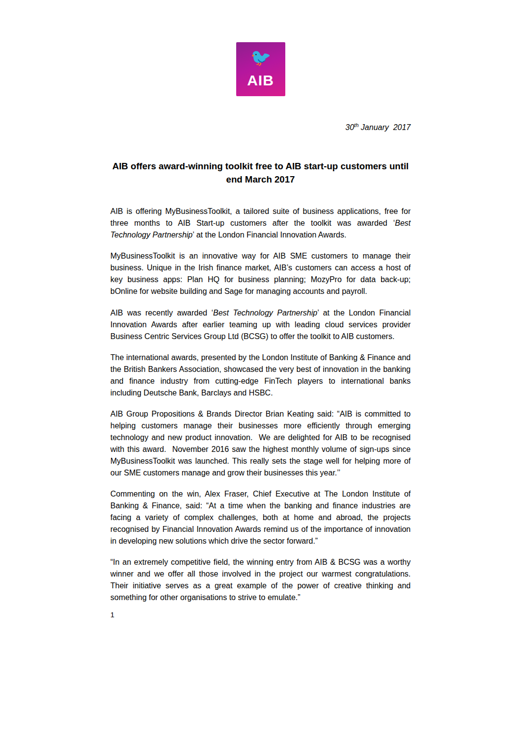🐦
AIB
30th January 2017
AIB offers award-winning toolkit free to AIB start-up customers until end March 2017
AIB is offering MyBusinessToolkit, a tailored suite of business applications, free for three months to AIB Start-up customers after the toolkit was awarded ‘Best Technology Partnership’ at the London Financial Innovation Awards.
MyBusinessToolkit is an innovative way for AIB SME customers to manage their business. Unique in the Irish finance market, AIB’s customers can access a host of key business apps: Plan HQ for business planning; MozyPro for data back-up; bOnline for website building and Sage for managing accounts and payroll.
AIB was recently awarded ‘Best Technology Partnership’ at the London Financial Innovation Awards after earlier teaming up with leading cloud services provider Business Centric Services Group Ltd (BCSG) to offer the toolkit to AIB customers.
The international awards, presented by the London Institute of Banking & Finance and the British Bankers Association, showcased the very best of innovation in the banking and finance industry from cutting-edge FinTech players to international banks including Deutsche Bank, Barclays and HSBC.
AIB Group Propositions & Brands Director Brian Keating said: “AIB is committed to helping customers manage their businesses more efficiently through emerging technology and new product innovation. We are delighted for AIB to be recognised with this award. November 2016 saw the highest monthly volume of sign-ups since MyBusinessToolkit was launched. This really sets the stage well for helping more of our SME customers manage and grow their businesses this year.’’
Commenting on the win, Alex Fraser, Chief Executive at The London Institute of Banking & Finance, said: “At a time when the banking and finance industries are facing a variety of complex challenges, both at home and abroad, the projects recognised by Financial Innovation Awards remind us of the importance of innovation in developing new solutions which drive the sector forward.”
“In an extremely competitive field, the winning entry from AIB & BCSG was a worthy winner and we offer all those involved in the project our warmest congratulations. Their initiative serves as a great example of the power of creative thinking and something for other organisations to strive to emulate.”
1